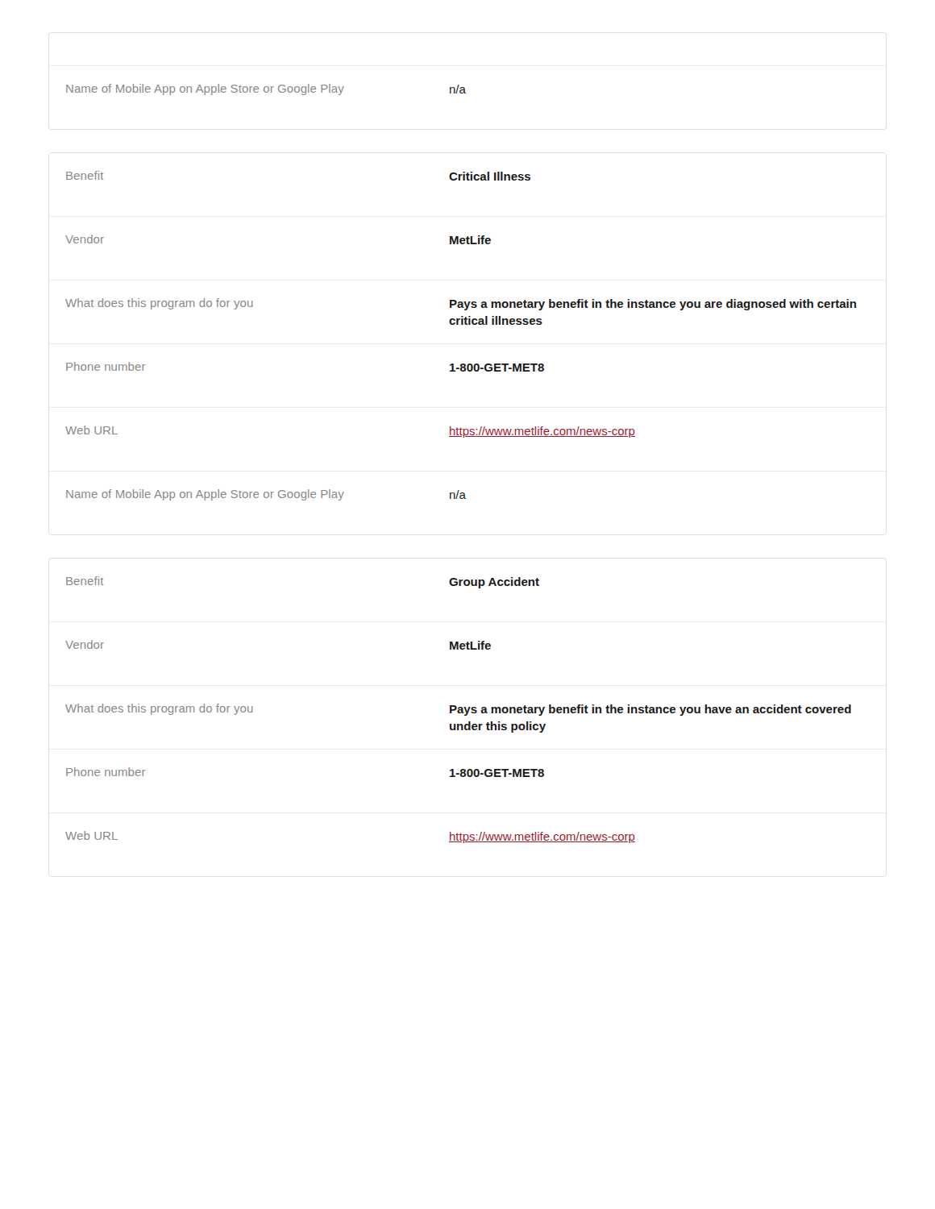Name of Mobile App on Apple Store or Google Play
n/a
Benefit
Critical Illness
Vendor
MetLife
What does this program do for you
Pays a monetary benefit in the instance you are diagnosed with certain critical illnesses
Phone number
1-800-GET-MET8
Web URL
https://www.metlife.com/news-corp
Name of Mobile App on Apple Store or Google Play
n/a
Benefit
Group Accident
Vendor
MetLife
What does this program do for you
Pays a monetary benefit in the instance you have an accident covered under this policy
Phone number
1-800-GET-MET8
Web URL
https://www.metlife.com/news-corp